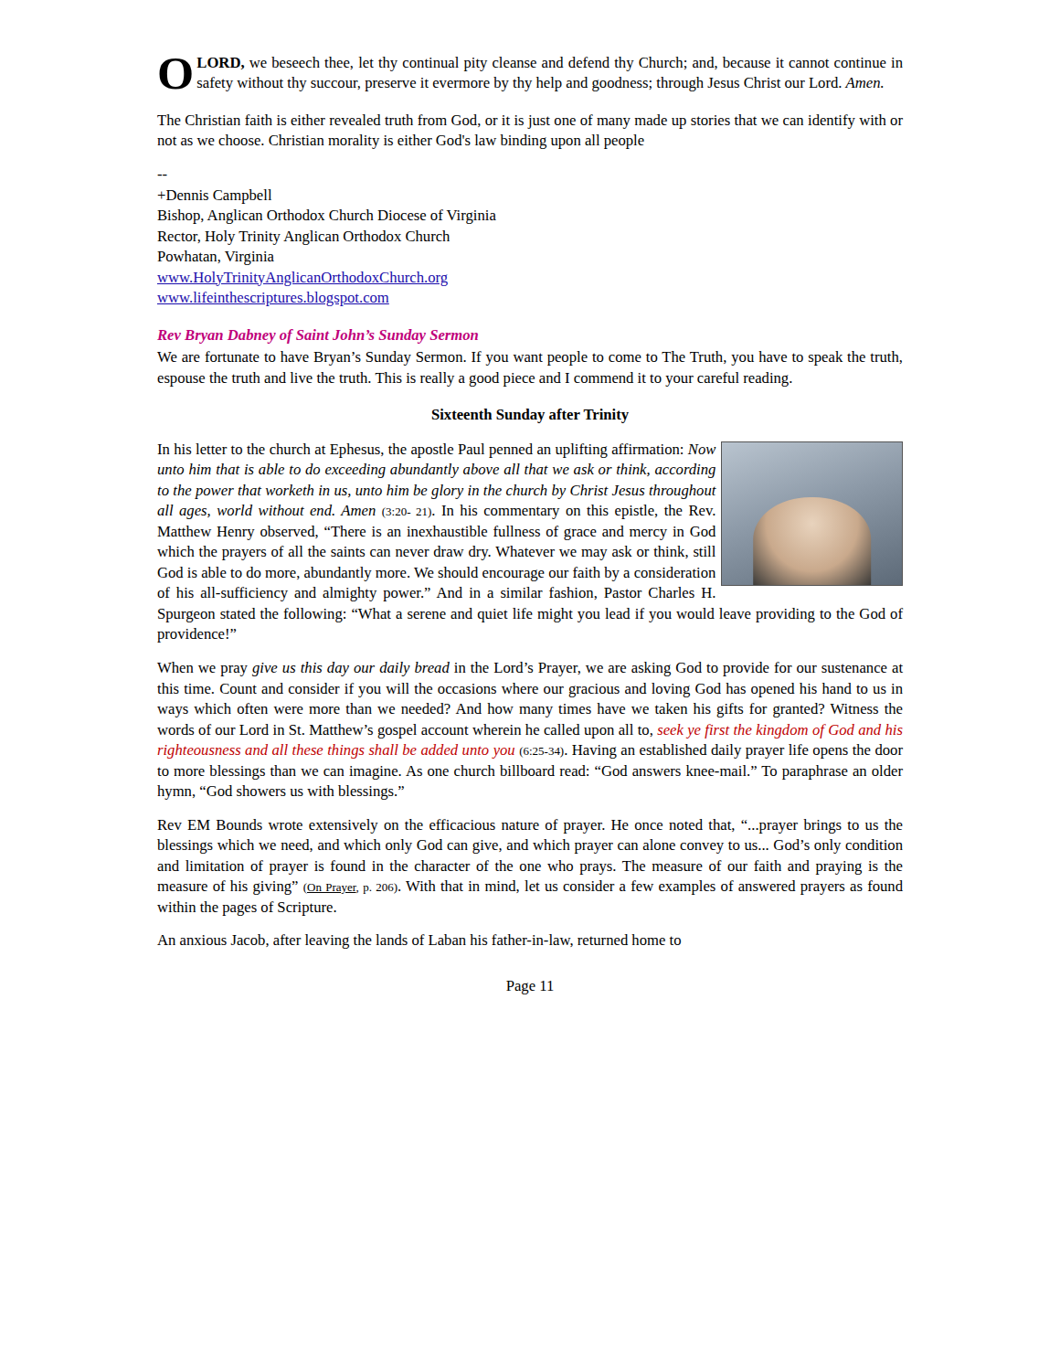O LORD, we beseech thee, let thy continual pity cleanse and defend thy Church; and, because it cannot continue in safety without thy succour, preserve it evermore by thy help and goodness; through Jesus Christ our Lord. Amen.
The Christian faith is either revealed truth from God, or it is just one of many made up stories that we can identify with or not as we choose. Christian morality is either God's law binding upon all people
--
+Dennis Campbell
Bishop, Anglican Orthodox Church Diocese of Virginia
Rector, Holy Trinity Anglican Orthodox Church
Powhatan, Virginia
www.HolyTrinityAnglicanOrthodoxChurch.org
www.lifeinthescriptures.blogspot.com
Rev Bryan Dabney of Saint John’s Sunday Sermon
We are fortunate to have Bryan’s Sunday Sermon. If you want people to come to The Truth, you have to speak the truth, espouse the truth and live the truth. This is really a good piece and I commend it to your careful reading.
Sixteenth Sunday after Trinity
In his letter to the church at Ephesus, the apostle Paul penned an uplifting affirmation: Now unto him that is able to do exceeding abundantly above all that we ask or think, according to the power that worketh in us, unto him be glory in the church by Christ Jesus throughout all ages, world without end. Amen (3:20- 21). In his commentary on this epistle, the Rev. Matthew Henry observed, “There is an inexhaustible fullness of grace and mercy in God which the prayers of all the saints can never draw dry. Whatever we may ask or think, still God is able to do more, abundantly more. We should encourage our faith by a consideration of his all-sufficiency and almighty power.” And in a similar fashion, Pastor Charles H. Spurgeon stated the following: “What a serene and quiet life might you lead if you would leave providing to the God of providence!”
When we pray give us this day our daily bread in the Lord’s Prayer, we are asking God to provide for our sustenance at this time. Count and consider if you will the occasions where our gracious and loving God has opened his hand to us in ways which often were more than we needed? And how many times have we taken his gifts for granted? Witness the words of our Lord in St. Matthew’s gospel account wherein he called upon all to, seek ye first the kingdom of God and his righteousness and all these things shall be added unto you (6:25-34). Having an established daily prayer life opens the door to more blessings than we can imagine. As one church billboard read: “God answers knee-mail.” To paraphrase an older hymn, “God showers us with blessings.”
Rev EM Bounds wrote extensively on the efficacious nature of prayer. He once noted that, “...prayer brings to us the blessings which we need, and which only God can give, and which prayer can alone convey to us... God’s only condition and limitation of prayer is found in the character of the one who prays. The measure of our faith and praying is the measure of his giving” (On Prayer, p. 206). With that in mind, let us consider a few examples of answered prayers as found within the pages of Scripture.
An anxious Jacob, after leaving the lands of Laban his father-in-law, returned home to
Page 11